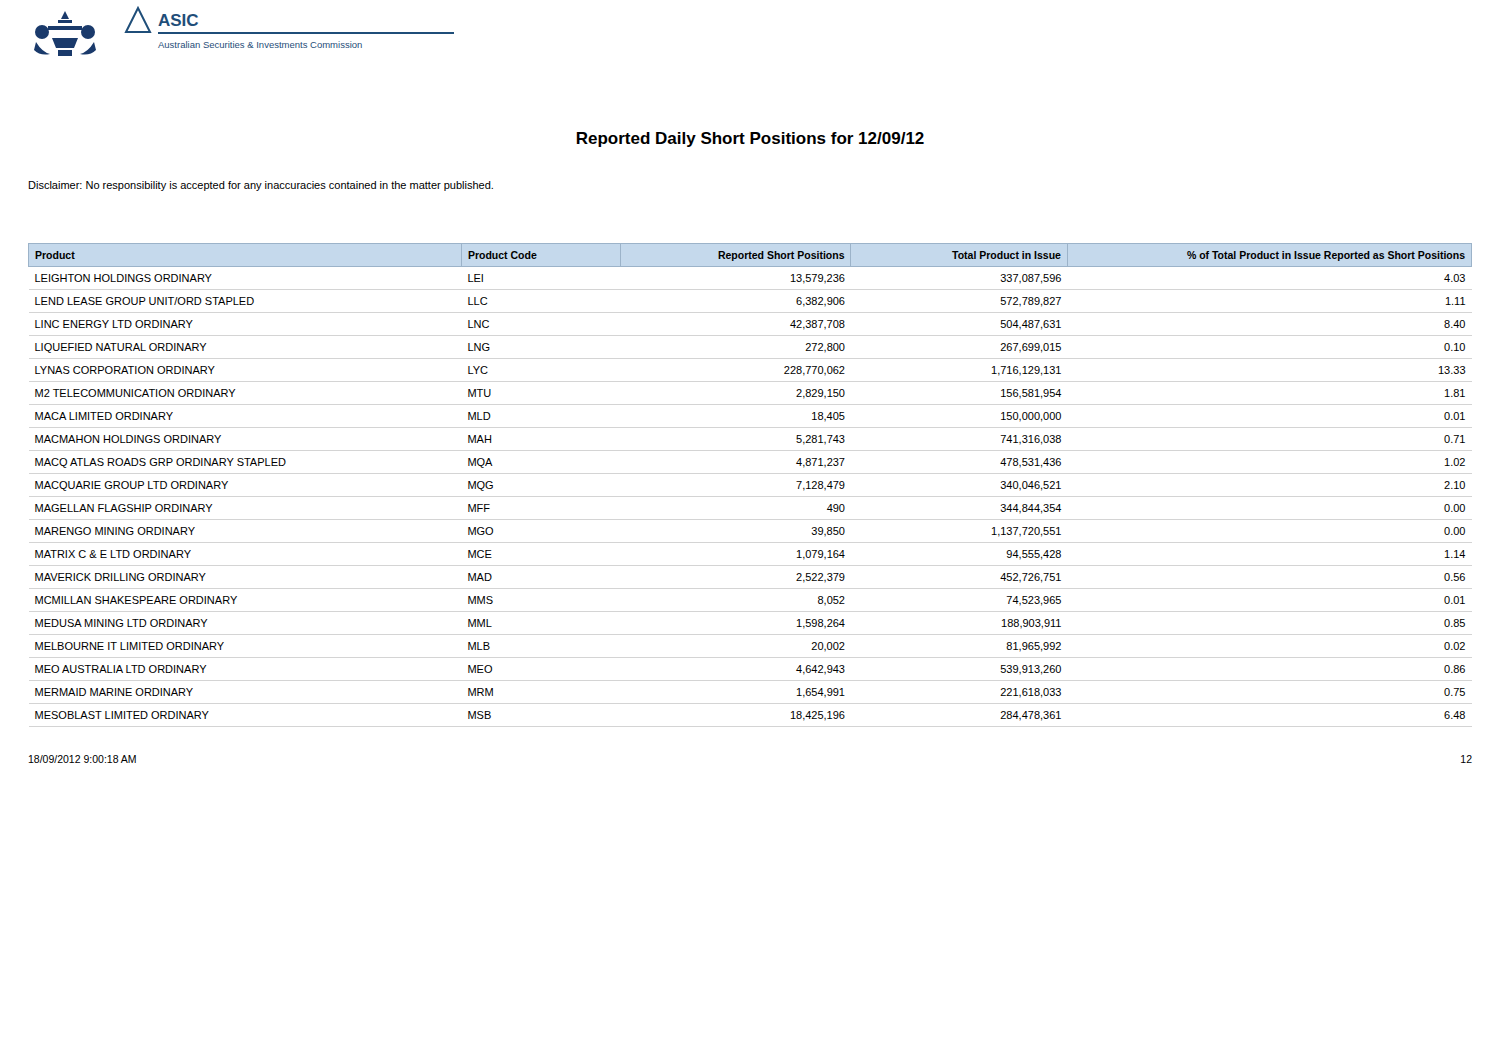ASIC Australian Securities & Investments Commission
Reported Daily Short Positions for 12/09/12
Disclaimer: No responsibility is accepted for any inaccuracies contained in the matter published.
| Product | Product Code | Reported Short Positions | Total Product in Issue | % of Total Product in Issue Reported as Short Positions |
| --- | --- | --- | --- | --- |
| LEIGHTON HOLDINGS ORDINARY | LEI | 13,579,236 | 337,087,596 | 4.03 |
| LEND LEASE GROUP UNIT/ORD STAPLED | LLC | 6,382,906 | 572,789,827 | 1.11 |
| LINC ENERGY LTD ORDINARY | LNC | 42,387,708 | 504,487,631 | 8.40 |
| LIQUEFIED NATURAL ORDINARY | LNG | 272,800 | 267,699,015 | 0.10 |
| LYNAS CORPORATION ORDINARY | LYC | 228,770,062 | 1,716,129,131 | 13.33 |
| M2 TELECOMMUNICATION ORDINARY | MTU | 2,829,150 | 156,581,954 | 1.81 |
| MACA LIMITED ORDINARY | MLD | 18,405 | 150,000,000 | 0.01 |
| MACMAHON HOLDINGS ORDINARY | MAH | 5,281,743 | 741,316,038 | 0.71 |
| MACQ ATLAS ROADS GRP ORDINARY STAPLED | MQA | 4,871,237 | 478,531,436 | 1.02 |
| MACQUARIE GROUP LTD ORDINARY | MQG | 7,128,479 | 340,046,521 | 2.10 |
| MAGELLAN FLAGSHIP ORDINARY | MFF | 490 | 344,844,354 | 0.00 |
| MARENGO MINING ORDINARY | MGO | 39,850 | 1,137,720,551 | 0.00 |
| MATRIX C & E LTD ORDINARY | MCE | 1,079,164 | 94,555,428 | 1.14 |
| MAVERICK DRILLING ORDINARY | MAD | 2,522,379 | 452,726,751 | 0.56 |
| MCMILLAN SHAKESPEARE ORDINARY | MMS | 8,052 | 74,523,965 | 0.01 |
| MEDUSA MINING LTD ORDINARY | MML | 1,598,264 | 188,903,911 | 0.85 |
| MELBOURNE IT LIMITED ORDINARY | MLB | 20,002 | 81,965,992 | 0.02 |
| MEO AUSTRALIA LTD ORDINARY | MEO | 4,642,943 | 539,913,260 | 0.86 |
| MERMAID MARINE ORDINARY | MRM | 1,654,991 | 221,618,033 | 0.75 |
| MESOBLAST LIMITED ORDINARY | MSB | 18,425,196 | 284,478,361 | 6.48 |
18/09/2012 9:00:18 AM 12